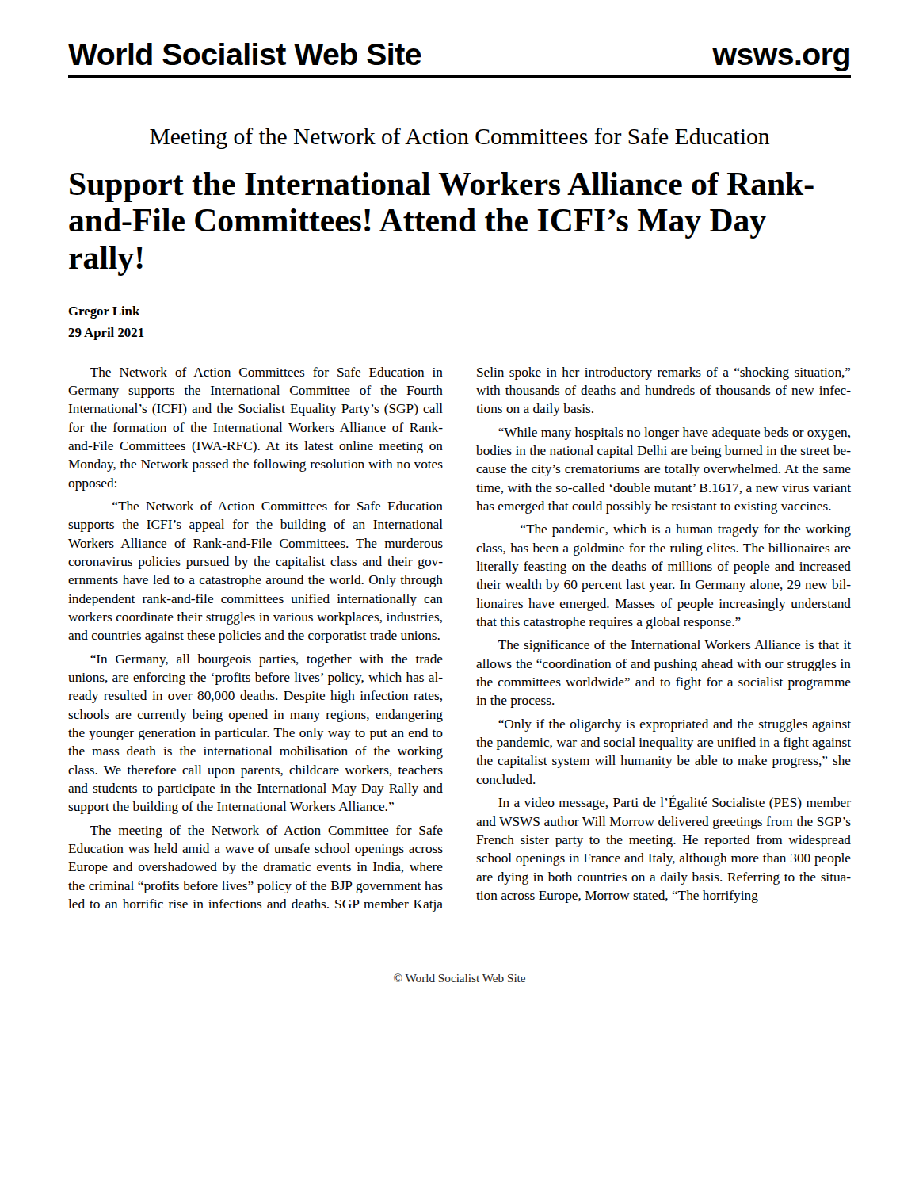World Socialist Web Site
wsws.org
Meeting of the Network of Action Committees for Safe Education
Support the International Workers Alliance of Rank-and-File Committees! Attend the ICFI’s May Day rally!
Gregor Link
29 April 2021
The Network of Action Committees for Safe Education in Germany supports the International Committee of the Fourth International’s (ICFI) and the Socialist Equality Party’s (SGP) call for the formation of the International Workers Alliance of Rank-and-File Committees (IWA-RFC). At its latest online meeting on Monday, the Network passed the following resolution with no votes opposed:
“The Network of Action Committees for Safe Education supports the ICFI’s appeal for the building of an International Workers Alliance of Rank-and-File Committees. The murderous coronavirus policies pursued by the capitalist class and their governments have led to a catastrophe around the world. Only through independent rank-and-file committees unified internationally can workers coordinate their struggles in various workplaces, industries, and countries against these policies and the corporatist trade unions.
“In Germany, all bourgeois parties, together with the trade unions, are enforcing the ‘profits before lives’ policy, which has already resulted in over 80,000 deaths. Despite high infection rates, schools are currently being opened in many regions, endangering the younger generation in particular. The only way to put an end to the mass death is the international mobilisation of the working class. We therefore call upon parents, childcare workers, teachers and students to participate in the International May Day Rally and support the building of the International Workers Alliance.”
The meeting of the Network of Action Committee for Safe Education was held amid a wave of unsafe school openings across Europe and overshadowed by the dramatic events in India, where the criminal “profits before lives” policy of the BJP government has led to an horrific rise in infections and deaths. SGP member Katja Selin spoke in her introductory remarks of a “shocking situation,” with thousands of deaths and hundreds of thousands of new infections on a daily basis.
“While many hospitals no longer have adequate beds or oxygen, bodies in the national capital Delhi are being burned in the street because the city’s crematoriums are totally overwhelmed. At the same time, with the so-called ‘double mutant’ B.1617, a new virus variant has emerged that could possibly be resistant to existing vaccines.
“The pandemic, which is a human tragedy for the working class, has been a goldmine for the ruling elites. The billionaires are literally feasting on the deaths of millions of people and increased their wealth by 60 percent last year. In Germany alone, 29 new billionaires have emerged. Masses of people increasingly understand that this catastrophe requires a global response.”
The significance of the International Workers Alliance is that it allows the “coordination of and pushing ahead with our struggles in the committees worldwide” and to fight for a socialist programme in the process.
“Only if the oligarchy is expropriated and the struggles against the pandemic, war and social inequality are unified in a fight against the capitalist system will humanity be able to make progress,” she concluded.
In a video message, Parti de l’Égalité Socialiste (PES) member and WSWS author Will Morrow delivered greetings from the SGP’s French sister party to the meeting. He reported from widespread school openings in France and Italy, although more than 300 people are dying in both countries on a daily basis. Referring to the situation across Europe, Morrow stated, “The horrifying
© World Socialist Web Site